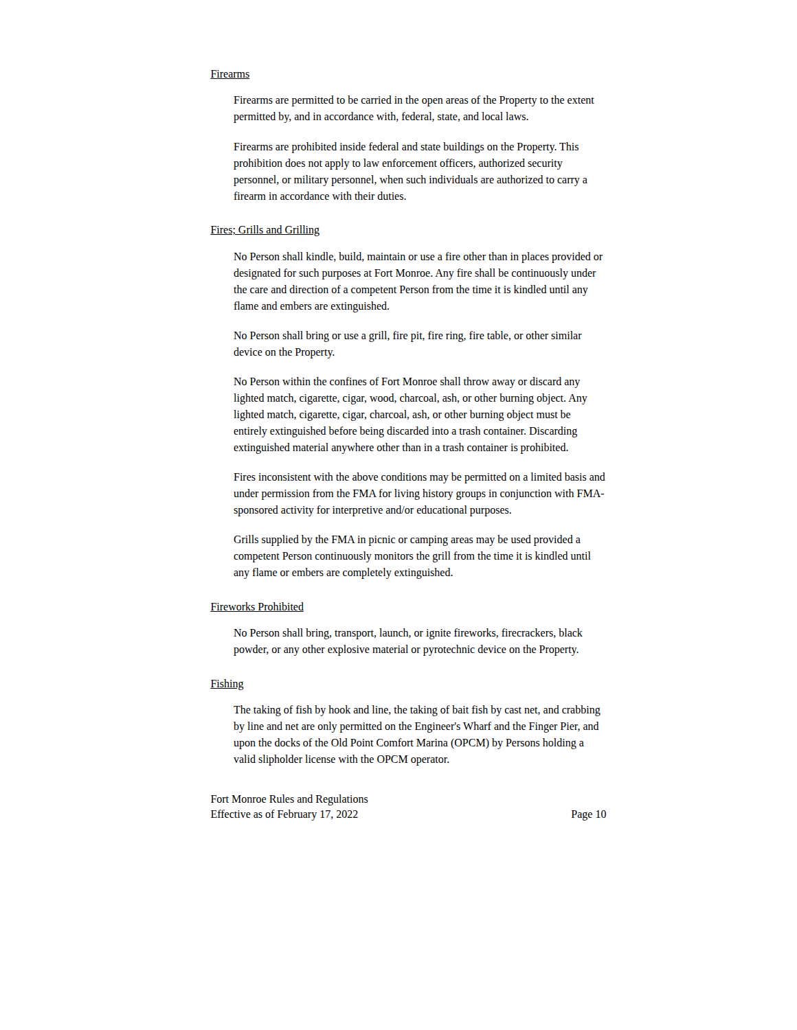Firearms
Firearms are permitted to be carried in the open areas of the Property to the extent permitted by, and in accordance with, federal, state, and local laws.
Firearms are prohibited inside federal and state buildings on the Property. This prohibition does not apply to law enforcement officers, authorized security personnel, or military personnel, when such individuals are authorized to carry a firearm in accordance with their duties.
Fires; Grills and Grilling
No Person shall kindle, build, maintain or use a fire other than in places provided or designated for such purposes at Fort Monroe. Any fire shall be continuously under the care and direction of a competent Person from the time it is kindled until any flame and embers are extinguished.
No Person shall bring or use a grill, fire pit, fire ring, fire table, or other similar device on the Property.
No Person within the confines of Fort Monroe shall throw away or discard any lighted match, cigarette, cigar, wood, charcoal, ash, or other burning object. Any lighted match, cigarette, cigar, charcoal, ash, or other burning object must be entirely extinguished before being discarded into a trash container. Discarding extinguished material anywhere other than in a trash container is prohibited.
Fires inconsistent with the above conditions may be permitted on a limited basis and under permission from the FMA for living history groups in conjunction with FMA-sponsored activity for interpretive and/or educational purposes.
Grills supplied by the FMA in picnic or camping areas may be used provided a competent Person continuously monitors the grill from the time it is kindled until any flame or embers are completely extinguished.
Fireworks Prohibited
No Person shall bring, transport, launch, or ignite fireworks, firecrackers, black powder, or any other explosive material or pyrotechnic device on the Property.
Fishing
The taking of fish by hook and line, the taking of bait fish by cast net, and crabbing by line and net are only permitted on the Engineer's Wharf and the Finger Pier, and upon the docks of the Old Point Comfort Marina (OPCM) by Persons holding a valid slipholder license with the OPCM operator.
Fort Monroe Rules and Regulations
Effective as of February 17, 2022
Page 10